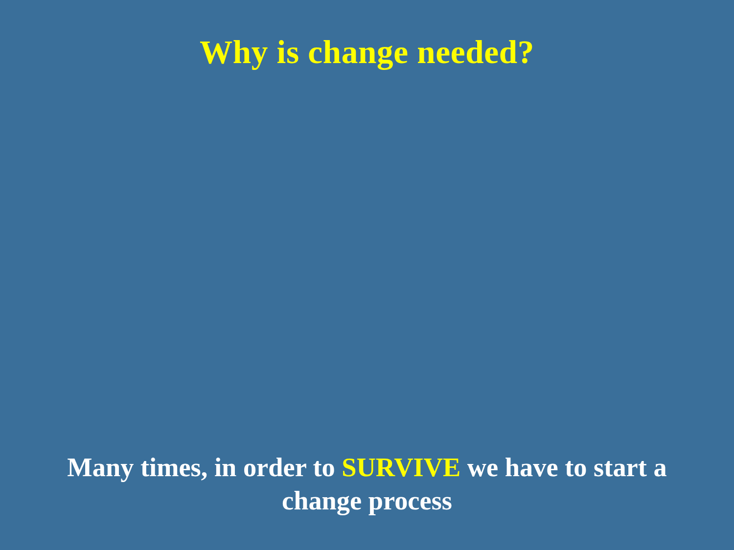Why is change needed?
Many times, in order to SURVIVE we have to start a change process